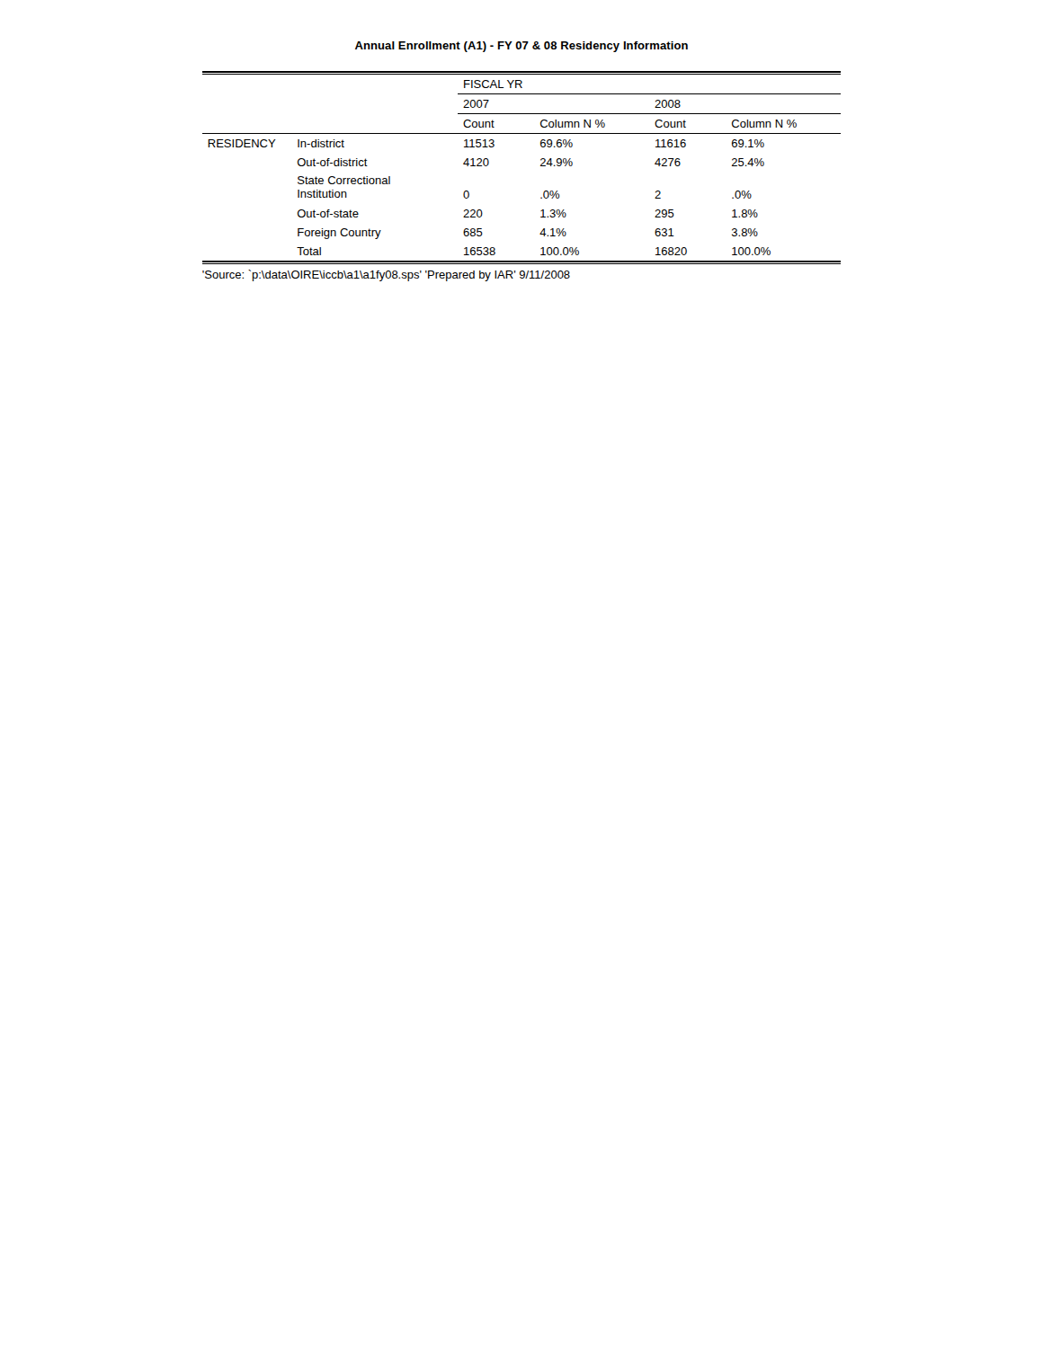Annual Enrollment (A1) - FY 07 & 08 Residency Information
| | | FISCAL YR |
| | | 2007 | 2008 |
| | | Count | Column N % | Count | Column N % |
| RESIDENCY | In-district | 11513 | 69.6% | 11616 | 69.1% |
| | Out-of-district | 4120 | 24.9% | 4276 | 25.4% |
| | State Correctional Institution | 0 | .0% | 2 | .0% |
| | Out-of-state | 220 | 1.3% | 295 | 1.8% |
| | Foreign Country | 685 | 4.1% | 631 | 3.8% |
| | Total | 16538 | 100.0% | 16820 | 100.0% |
'Source: `p:\data\OIRE\iccb\a1\a1fy08.sps' 'Prepared by IAR' 9/11/2008